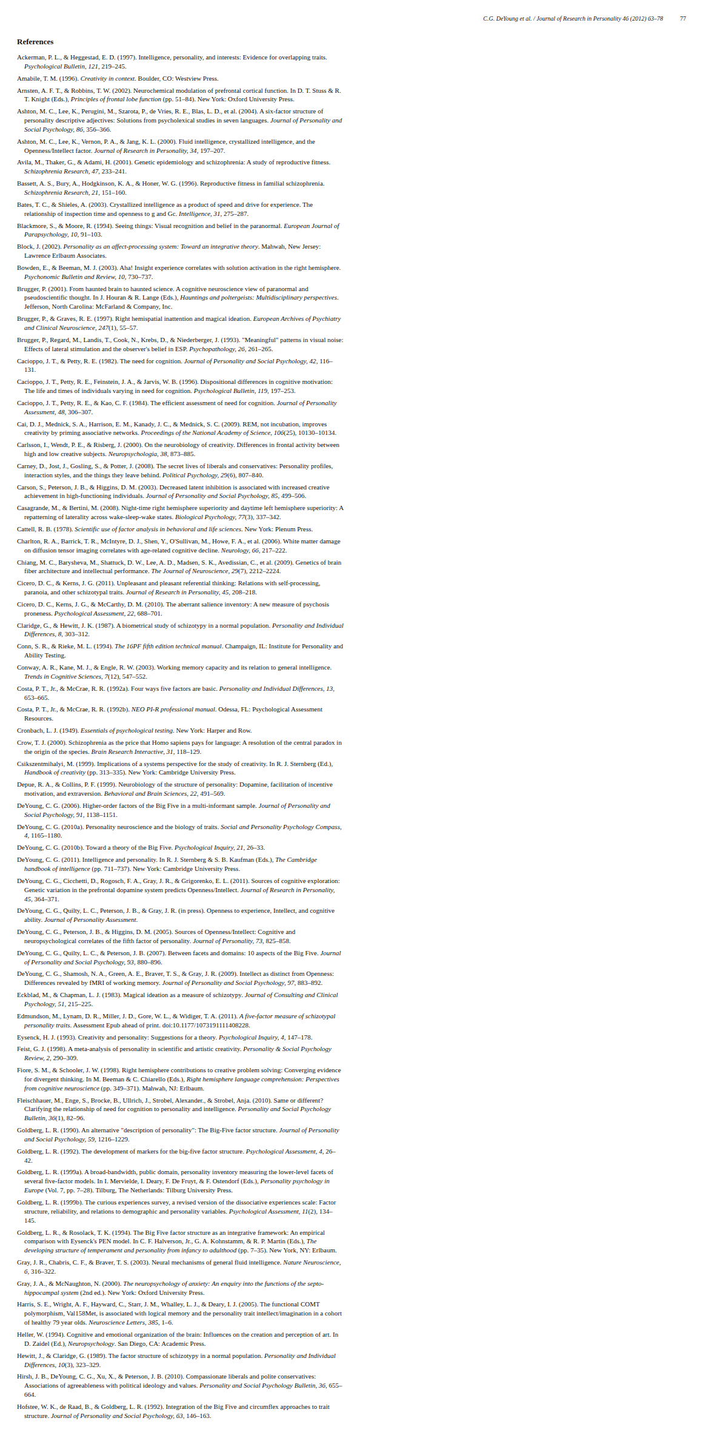C.G. DeYoung et al. / Journal of Research in Personality 46 (2012) 63–7877
References
Ackerman, P. L., & Heggestad, E. D. (1997). Intelligence, personality, and interests: Evidence for overlapping traits. Psychological Bulletin, 121, 219–245.
Amabile, T. M. (1996). Creativity in context. Boulder, CO: Westview Press.
Arnsten, A. F. T., & Robbins, T. W. (2002). Neurochemical modulation of prefrontal cortical function. In D. T. Stuss & R. T. Knight (Eds.), Principles of frontal lobe function (pp. 51–84). New York: Oxford University Press.
Ashton, M. C., Lee, K., Perugini, M., Szarota, P., de Vries, R. E., Blas, L. D., et al. (2004). A six-factor structure of personality descriptive adjectives: Solutions from psycholexical studies in seven languages. Journal of Personality and Social Psychology, 86, 356–366.
Ashton, M. C., Lee, K., Vernon, P. A., & Jang, K. L. (2000). Fluid intelligence, crystallized intelligence, and the Openness/Intellect factor. Journal of Research in Personality, 34, 197–207.
Avila, M., Thaker, G., & Adami, H. (2001). Genetic epidemiology and schizophrenia: A study of reproductive fitness. Schizophrenia Research, 47, 233–241.
Bassett, A. S., Bury, A., Hodgkinson, K. A., & Honer, W. G. (1996). Reproductive fitness in familial schizophrenia. Schizophrenia Research, 21, 151–160.
Bates, T. C., & Shieles, A. (2003). Crystallized intelligence as a product of speed and drive for experience. The relationship of inspection time and openness to g and Gc. Intelligence, 31, 275–287.
Blackmore, S., & Moore, R. (1994). Seeing things: Visual recognition and belief in the paranormal. European Journal of Parapsychology, 10, 91–103.
Block, J. (2002). Personality as an affect-processing system: Toward an integrative theory. Mahwah, New Jersey: Lawrence Erlbaum Associates.
Bowden, E., & Beeman, M. J. (2003). Aha! Insight experience correlates with solution activation in the right hemisphere. Psychonomic Bulletin and Review, 10, 730–737.
Brugger, P. (2001). From haunted brain to haunted science. A cognitive neuroscience view of paranormal and pseudoscientific thought. In J. Houran & R. Lange (Eds.), Hauntings and poltergeists: Multidisciplinary perspectives. Jefferson, North Carolina: McFarland & Company, Inc.
Brugger, P., & Graves, R. E. (1997). Right hemispatial inattention and magical ideation. European Archives of Psychiatry and Clinical Neuroscience, 247(1), 55–57.
Brugger, P., Regard, M., Landis, T., Cook, N., Krebs, D., & Niederberger, J. (1993). "Meaningful" patterns in visual noise: Effects of lateral stimulation and the observer's belief in ESP. Psychopathology, 26, 261–265.
Cacioppo, J. T., & Petty, R. E. (1982). The need for cognition. Journal of Personality and Social Psychology, 42, 116–131.
Cacioppo, J. T., Petty, R. E., Feinstein, J. A., & Jarvis, W. B. (1996). Dispositional differences in cognitive motivation: The life and times of individuals varying in need for cognition. Psychological Bulletin, 119, 197–253.
Cacioppo, J. T., Petty, R. E., & Kao, C. F. (1984). The efficient assessment of need for cognition. Journal of Personality Assessment, 48, 306–307.
Cai, D. J., Mednick, S. A., Harrison, E. M., Kanady, J. C., & Mednick, S. C. (2009). REM, not incubation, improves creativity by priming associative networks. Proceedings of the National Academy of Science, 106(25), 10130–10134.
Carlsson, I., Wendt, P. E., & Risberg, J. (2000). On the neurobiology of creativity. Differences in frontal activity between high and low creative subjects. Neuropsychologia, 38, 873–885.
Carney, D., Jost, J., Gosling, S., & Potter, J. (2008). The secret lives of liberals and conservatives: Personality profiles, interaction styles, and the things they leave behind. Political Psychology, 29(6), 807–840.
Carson, S., Peterson, J. B., & Higgins, D. M. (2003). Decreased latent inhibition is associated with increased creative achievement in high-functioning individuals. Journal of Personality and Social Psychology, 85, 499–506.
Casagrande, M., & Bertini, M. (2008). Night-time right hemisphere superiority and daytime left hemisphere superiority: A repatterning of laterality across wake-sleep-wake states. Biological Psychology, 77(3), 337–342.
Cattell, R. B. (1978). Scientific use of factor analysis in behavioral and life sciences. New York: Plenum Press.
Charlton, R. A., Barrick, T. R., McIntyre, D. J., Shen, Y., O'Sullivan, M., Howe, F. A., et al. (2006). White matter damage on diffusion tensor imaging correlates with age-related cognitive decline. Neurology, 66, 217–222.
Chiang, M. C., Barysheva, M., Shattuck, D. W., Lee, A. D., Madsen, S. K., Avedissian, C., et al. (2009). Genetics of brain fiber architecture and intellectual performance. The Journal of Neuroscience, 29(7), 2212–2224.
Cicero, D. C., & Kerns, J. G. (2011). Unpleasant and pleasant referential thinking: Relations with self-processing, paranoia, and other schizotypal traits. Journal of Research in Personality, 45, 208–218.
Cicero, D. C., Kerns, J. G., & McCarthy, D. M. (2010). The aberrant salience inventory: A new measure of psychosis proneness. Psychological Assessment, 22, 688–701.
Claridge, G., & Hewitt, J. K. (1987). A biometrical study of schizotypy in a normal population. Personality and Individual Differences, 8, 303–312.
Conn, S. R., & Rieke, M. L. (1994). The 16PF fifth edition technical manual. Champaign, IL: Institute for Personality and Ability Testing.
Conway, A. R., Kane, M. J., & Engle, R. W. (2003). Working memory capacity and its relation to general intelligence. Trends in Cognitive Sciences, 7(12), 547–552.
Costa, P. T., Jr., & McCrae, R. R. (1992a). Four ways five factors are basic. Personality and Individual Differences, 13, 653–665.
Costa, P. T., Jr., & McCrae, R. R. (1992b). NEO PI-R professional manual. Odessa, FL: Psychological Assessment Resources.
Cronbach, L. J. (1949). Essentials of psychological testing. New York: Harper and Row.
Crow, T. J. (2000). Schizophrenia as the price that Homo sapiens pays for language: A resolution of the central paradox in the origin of the species. Brain Research Interactive, 31, 118–129.
Csikszentmihalyi, M. (1999). Implications of a systems perspective for the study of creativity. In R. J. Sternberg (Ed.), Handbook of creativity (pp. 313–335). New York: Cambridge University Press.
Depue, R. A., & Collins, P. F. (1999). Neurobiology of the structure of personality: Dopamine, facilitation of incentive motivation, and extraversion. Behavioral and Brain Sciences, 22, 491–569.
DeYoung, C. G. (2006). Higher-order factors of the Big Five in a multi-informant sample. Journal of Personality and Social Psychology, 91, 1138–1151.
DeYoung, C. G. (2010a). Personality neuroscience and the biology of traits. Social and Personality Psychology Compass, 4, 1165–1180.
DeYoung, C. G. (2010b). Toward a theory of the Big Five. Psychological Inquiry, 21, 26–33.
DeYoung, C. G. (2011). Intelligence and personality. In R. J. Sternberg & S. B. Kaufman (Eds.), The Cambridge handbook of intelligence (pp. 711–737). New York: Cambridge University Press.
DeYoung, C. G., Cicchetti, D., Rogosch, F. A., Gray, J. R., & Grigorenko, E. L. (2011). Sources of cognitive exploration: Genetic variation in the prefrontal dopamine system predicts Openness/Intellect. Journal of Research in Personality, 45, 364–371.
DeYoung, C. G., Quilty, L. C., Peterson, J. B., & Gray, J. R. (in press). Openness to experience, Intellect, and cognitive ability. Journal of Personality Assessment.
DeYoung, C. G., Peterson, J. B., & Higgins, D. M. (2005). Sources of Openness/Intellect: Cognitive and neuropsychological correlates of the fifth factor of personality. Journal of Personality, 73, 825–858.
DeYoung, C. G., Quilty, L. C., & Peterson, J. B. (2007). Between facets and domains: 10 aspects of the Big Five. Journal of Personality and Social Psychology, 93, 880–896.
DeYoung, C. G., Shamosh, N. A., Green, A. E., Braver, T. S., & Gray, J. R. (2009). Intellect as distinct from Openness: Differences revealed by fMRI of working memory. Journal of Personality and Social Psychology, 97, 883–892.
Eckblad, M., & Chapman, L. J. (1983). Magical ideation as a measure of schizotypy. Journal of Consulting and Clinical Psychology, 51, 215–225.
Edmundson, M., Lynam, D. R., Miller, J. D., Gore, W. L., & Widiger, T. A. (2011). A five-factor measure of schizotypal personality traits. Assessment Epub ahead of print. doi:10.1177/1073191111408228.
Eysenck, H. J. (1993). Creativity and personality: Suggestions for a theory. Psychological Inquiry, 4, 147–178.
Feist, G. J. (1998). A meta-analysis of personality in scientific and artistic creativity. Personality & Social Psychology Review, 2, 290–309.
Fiore, S. M., & Schooler, J. W. (1998). Right hemisphere contributions to creative problem solving: Converging evidence for divergent thinking. In M. Beeman & C. Chiarello (Eds.), Right hemisphere language comprehension: Perspectives from cognitive neuroscience (pp. 349–371). Mahwah, NJ: Erlbaum.
Fleischhauer, M., Enge, S., Brocke, B., Ullrich, J., Strobel, Alexander., & Strobel, Anja. (2010). Same or different? Clarifying the relationship of need for cognition to personality and intelligence. Personality and Social Psychology Bulletin, 36(1), 82–96.
Goldberg, L. R. (1990). An alternative "description of personality": The Big-Five factor structure. Journal of Personality and Social Psychology, 59, 1216–1229.
Goldberg, L. R. (1992). The development of markers for the big-five factor structure. Psychological Assessment, 4, 26–42.
Goldberg, L. R. (1999a). A broad-bandwidth, public domain, personality inventory measuring the lower-level facets of several five-factor models. In I. Mervielde, I. Deary, F. De Fruyt, & F. Ostendorf (Eds.), Personality psychology in Europe (Vol. 7, pp. 7–28). Tilburg, The Netherlands: Tilburg University Press.
Goldberg, L. R. (1999b). The curious experiences survey, a revised version of the dissociative experiences scale: Factor structure, reliability, and relations to demographic and personality variables. Psychological Assessment, 11(2), 134–145.
Goldberg, L. R., & Rosolack, T. K. (1994). The Big Five factor structure as an integrative framework: An empirical comparison with Eysenck's PEN model. In C. F. Halverson, Jr., G. A. Kohnstamm, & R. P. Martin (Eds.), The developing structure of temperament and personality from infancy to adulthood (pp. 7–35). New York, NY: Erlbaum.
Gray, J. R., Chabris, C. F., & Braver, T. S. (2003). Neural mechanisms of general fluid intelligence. Nature Neuroscience, 6, 316–322.
Gray, J. A., & McNaughton, N. (2000). The neuropsychology of anxiety: An enquiry into the functions of the septo-hippocampal system (2nd ed.). New York: Oxford University Press.
Harris, S. E., Wright, A. F., Hayward, C., Starr, J. M., Whalley, L. J., & Deary, I. J. (2005). The functional COMT polymorphism, Val158Met, is associated with logical memory and the personality trait intellect/imagination in a cohort of healthy 79 year olds. Neuroscience Letters, 385, 1–6.
Heller, W. (1994). Cognitive and emotional organization of the brain: Influences on the creation and perception of art. In D. Zaidel (Ed.), Neuropsychology. San Diego, CA: Academic Press.
Hewitt, J., & Claridge, G. (1989). The factor structure of schizotypy in a normal population. Personality and Individual Differences, 10(3), 323–329.
Hirsh, J. B., DeYoung, C. G., Xu, X., & Peterson, J. B. (2010). Compassionate liberals and polite conservatives: Associations of agreeableness with political ideology and values. Personality and Social Psychology Bulletin, 36, 655–664.
Hofstee, W. K., de Raad, B., & Goldberg, L. R. (1992). Integration of the Big Five and circumflex approaches to trait structure. Journal of Personality and Social Psychology, 63, 146–163.